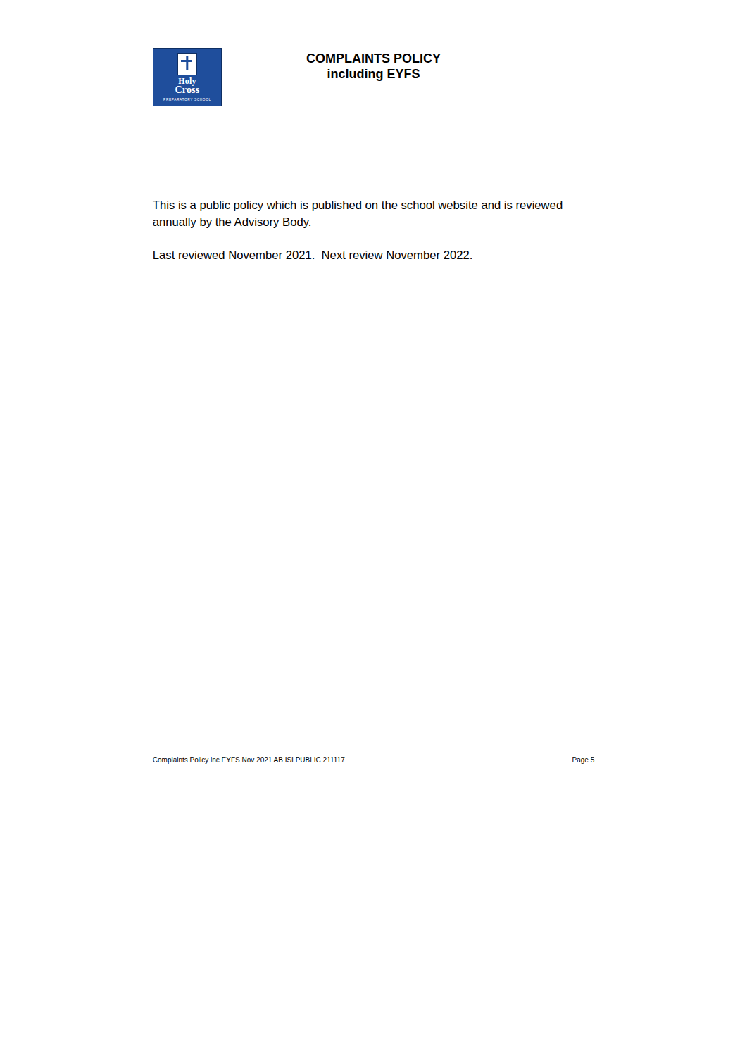Holy Cross PREPARATORY SCHOOL
COMPLAINTS POLICY including EYFS
This is a public policy which is published on the school website and is reviewed annually by the Advisory Body.
Last reviewed November 2021. Next review November 2022.
Complaints Policy inc EYFS Nov 2021 AB ISI PUBLIC 211117
Page 5